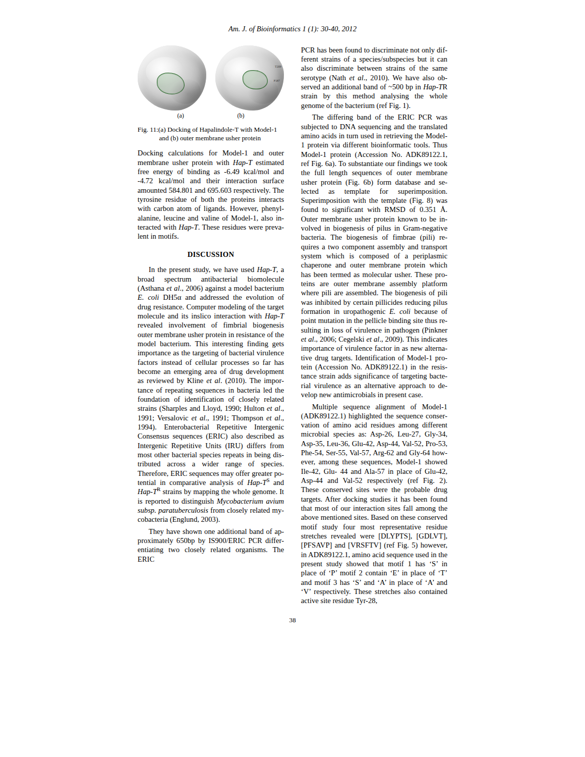Am. J. of Bioinformatics 1 (1): 30-40, 2012
885 T209 F187
(a) (b)
Fig. 11:(a) Docking of Hapalindole-T with Model-1 and (b) outer membrane usher protein
Docking calculations for Model-1 and outer membrane usher protein with Hap-T estimated free energy of binding as -6.49 kcal/mol and -4.72 kcal/mol and their interaction surface amounted 584.801 and 695.603 respectively. The tyrosine residue of both the proteins interacts with carbon atom of ligands. However, phenylalanine, leucine and valine of Model-1, also interacted with Hap-T. These residues were prevalent in motifs.
DISCUSSION
In the present study, we have used Hap-T, a broad spectrum antibacterial biomolecule (Asthana et al., 2006) against a model bacterium E. coli DH5α and addressed the evolution of drug resistance. Computer modeling of the target molecule and its inslico interaction with Hap-T revealed involvement of fimbrial biogenesis outer membrane usher protein in resistance of the model bacterium. This interesting finding gets importance as the targeting of bacterial virulence factors instead of cellular processes so far has become an emerging area of drug development as reviewed by Kline et al. (2010). The importance of repeating sequences in bacteria led the foundation of identification of closely related strains (Sharples and Lloyd, 1990; Hulton et al., 1991; Versalovic et al., 1991; Thompson et al., 1994). Enterobacterial Repetitive Intergenic Consensus sequences (ERIC) also described as Intergenic Repetitive Units (IRU) differs from most other bacterial species repeats in being distributed across a wider range of species. Therefore, ERIC sequences may offer greater potential in comparative analysis of Hap-TS and Hap-TR strains by mapping the whole genome. It is reported to distinguish Mycobacterium avium subsp. paratuberculosis from closely related mycobacteria (Englund, 2003).
They have shown one additional band of approximately 650bp by IS900/ERIC PCR differentiating two closely related organisms. The ERIC
PCR has been found to discriminate not only different strains of a species/subspecies but it can also discriminate between strains of the same serotype (Nath et al., 2010). We have also observed an additional band of ~500 bp in Hap-TR strain by this method analysing the whole genome of the bacterium (ref Fig. 1).
The differing band of the ERIC PCR was subjected to DNA sequencing and the translated amino acids in turn used in retrieving the Model-1 protein via different bioinformatic tools. Thus Model-1 protein (Accession No. ADK89122.1, ref Fig. 6a). To substantiate our findings we took the full length sequences of outer membrane usher protein (Fig. 6b) form database and selected as template for superimposition. Superimposition with the template (Fig. 8) was found to significant with RMSD of 0.351 Å. Outer membrane usher protein known to be involved in biogenesis of pilus in Gram-negative bacteria. The biogenesis of fimbrae (pili) requires a two component assembly and transport system which is composed of a periplasmic chaperone and outer membrane protein which has been termed as molecular usher. These proteins are outer membrane assembly platform where pili are assembled. The biogenesis of pili was inhibited by certain pillicides reducing pilus formation in uropathogenic E. coli because of point mutation in the pellicle binding site thus resulting in loss of virulence in pathogen (Pinkner et al., 2006; Cegelski et al., 2009). This indicates importance of virulence factor in as new alternative drug targets. Identification of Model-1 protein (Accession No. ADK89122.1) in the resistance strain adds significance of targeting bacterial virulence as an alternative approach to develop new antimicrobials in present case.
Multiple sequence alignment of Model-1 (ADK89122.1) highlighted the sequence conservation of amino acid residues among different microbial species as: Asp-26, Leu-27, Gly-34, Asp-35, Leu-36, Glu-42, Asp-44, Val-52, Pro-53, Phe-54, Ser-55, Val-57, Arg-62 and Gly-64 however, among these sequences, Model-1 showed Ile-42, Glu- 44 and Ala-57 in place of Glu-42, Asp-44 and Val-52 respectively (ref Fig. 2). These conserved sites were the probable drug targets. After docking studies it has been found that most of our interaction sites fall among the above mentioned sites. Based on these conserved motif study four most representative residue stretches revealed were [DLYPTS], [GDLVT], [PFSAVP] and [VRSFTV] (ref Fig. 5) however, in ADK89122.1, amino acid sequence used in the present study showed that motif 1 has ‘S’ in place of ‘P’ motif 2 contain ‘E’ in place of ‘T’ and motif 3 has ‘S’ and ‘A’ in place of ‘A’ and ‘V’ respectively. These stretches also contained active site residue Tyr-28,
38